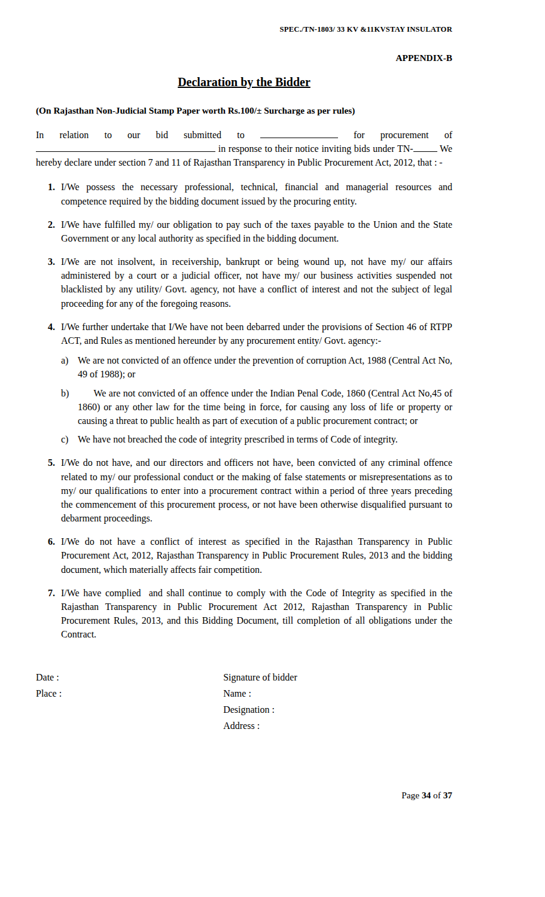SPEC./TN-1803/ 33 KV &11KVSTAY INSULATOR
APPENDIX-B
Declaration by the Bidder
(On Rajasthan Non-Judicial Stamp Paper worth Rs.100/± Surcharge as per rules)
In relation to our bid submitted to for procurement of in response to their notice inviting bids under TN- We hereby declare under section 7 and 11 of Rajasthan Transparency in Public Procurement Act, 2012, that : -
I/We possess the necessary professional, technical, financial and managerial resources and competence required by the bidding document issued by the procuring entity.
I/We have fulfilled my/ our obligation to pay such of the taxes payable to the Union and the State Government or any local authority as specified in the bidding document.
I/We are not insolvent, in receivership, bankrupt or being wound up, not have my/ our affairs administered by a court or a judicial officer, not have my/ our business activities suspended not blacklisted by any utility/ Govt. agency, not have a conflict of interest and not the subject of legal proceeding for any of the foregoing reasons.
I/We further undertake that I/We have not been debarred under the provisions of Section 46 of RTPP ACT, and Rules as mentioned hereunder by any procurement entity/ Govt. agency:-
a) We are not convicted of an offence under the prevention of corruption Act, 1988 (Central Act No, 49 of 1988); or
b) We are not convicted of an offence under the Indian Penal Code, 1860 (Central Act No,45 of 1860) or any other law for the time being in force, for causing any loss of life or property or causing a threat to public health as part of execution of a public procurement contract; or
c) We have not breached the code of integrity prescribed in terms of Code of integrity.
I/We do not have, and our directors and officers not have, been convicted of any criminal offence related to my/ our professional conduct or the making of false statements or misrepresentations as to my/ our qualifications to enter into a procurement contract within a period of three years preceding the commencement of this procurement process, or not have been otherwise disqualified pursuant to debarment proceedings.
I/We do not have a conflict of interest as specified in the Rajasthan Transparency in Public Procurement Act, 2012, Rajasthan Transparency in Public Procurement Rules, 2013 and the bidding document, which materially affects fair competition.
I/We have complied and shall continue to comply with the Code of Integrity as specified in the Rajasthan Transparency in Public Procurement Act 2012, Rajasthan Transparency in Public Procurement Rules, 2013, and this Bidding Document, till completion of all obligations under the Contract.
Date :
Place :
Signature of bidder
Name :
Designation :
Address :
Page 34 of 37